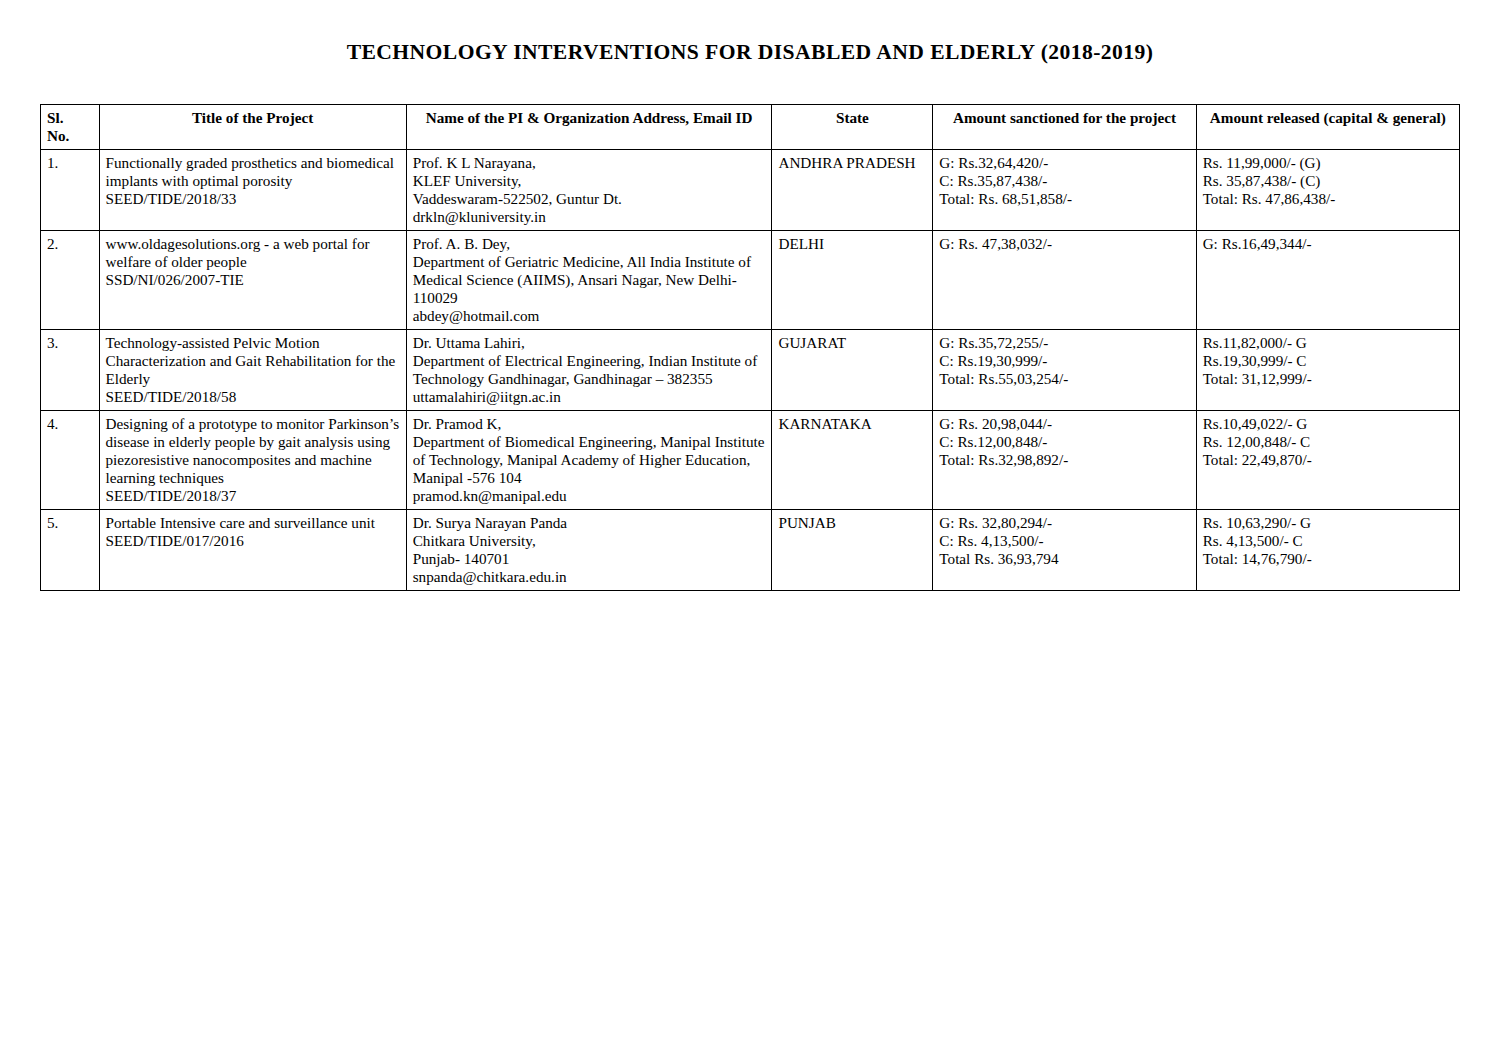TECHNOLOGY INTERVENTIONS FOR DISABLED AND ELDERLY (2018-2019)
| Sl. No. | Title of the Project | Name of the PI & Organization Address, Email ID | State | Amount sanctioned for the project | Amount released (capital & general) |
| --- | --- | --- | --- | --- | --- |
| 1. | Functionally graded prosthetics and biomedical implants with optimal porosity SEED/TIDE/2018/33 | Prof. K L Narayana, KLEF University, Vaddeswaram-522502, Guntur Dt. drkln@kluniversity.in | ANDHRA PRADESH | G: Rs.32,64,420/- C: Rs.35,87,438/- Total: Rs. 68,51,858/- | Rs. 11,99,000/- (G) Rs. 35,87,438/- (C) Total: Rs. 47,86,438/- |
| 2. | www.oldagesolutions.org - a web portal for welfare of older people SSD/NI/026/2007-TIE | Prof. A. B. Dey, Department of Geriatric Medicine, All India Institute of Medical Science (AIIMS), Ansari Nagar, New Delhi-110029 abdey@hotmail.com | DELHI | G: Rs. 47,38,032/- | G: Rs.16,49,344/- |
| 3. | Technology-assisted Pelvic Motion Characterization and Gait Rehabilitation for the Elderly SEED/TIDE/2018/58 | Dr. Uttama Lahiri, Department of Electrical Engineering, Indian Institute of Technology Gandhinagar, Gandhinagar – 382355 uttamalahiri@iitgn.ac.in | GUJARAT | G: Rs.35,72,255/- C: Rs.19,30,999/- Total: Rs.55,03,254/- | Rs.11,82,000/- G Rs.19,30,999/- C Total: 31,12,999/- |
| 4. | Designing of a prototype to monitor Parkinson’s disease in elderly people by gait analysis using piezoresistive nanocomposites and machine learning techniques SEED/TIDE/2018/37 | Dr. Pramod K, Department of Biomedical Engineering, Manipal Institute of Technology, Manipal Academy of Higher Education, Manipal -576 104 pramod.kn@manipal.edu | KARNATAKA | G: Rs. 20,98,044/- C: Rs.12,00,848/- Total: Rs.32,98,892/- | Rs.10,49,022/- G Rs. 12,00,848/- C Total: 22,49,870/- |
| 5. | Portable Intensive care and surveillance unit SEED/TIDE/017/2016 | Dr. Surya Narayan Panda Chitkara University, Punjab- 140701 snpanda@chitkara.edu.in | PUNJAB | G: Rs. 32,80,294/- C: Rs. 4,13,500/- Total Rs. 36,93,794 | Rs. 10,63,290/- G Rs. 4,13,500/- C Total: 14,76,790/- |